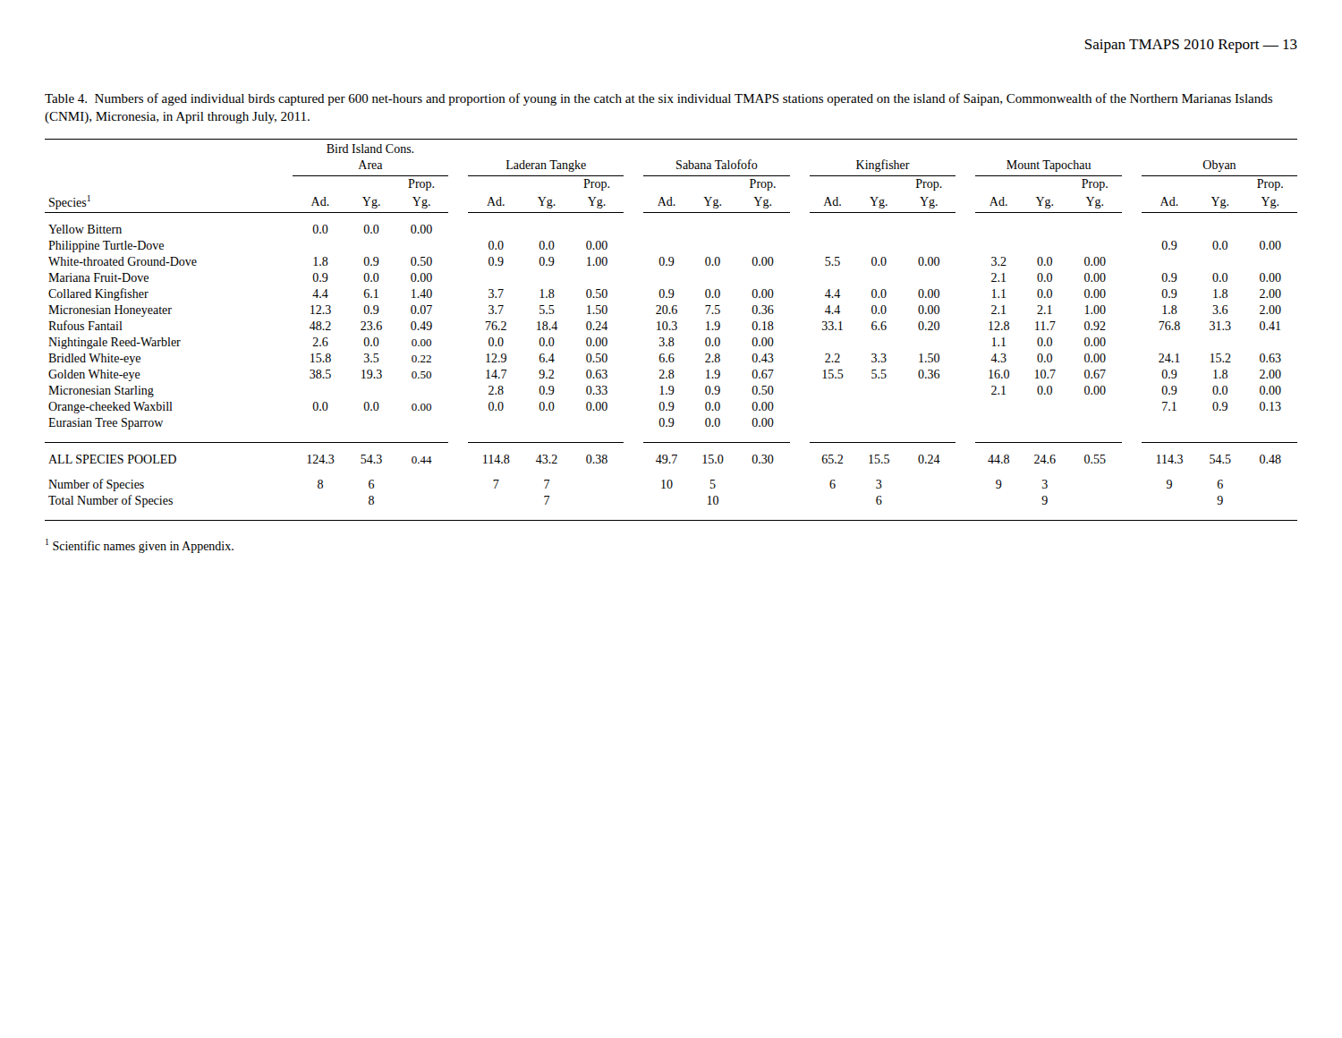Saipan TMAPS 2010 Report — 13
Table 4. Numbers of aged individual birds captured per 600 net-hours and proportion of young in the catch at the six individual TMAPS stations operated on the island of Saipan, Commonwealth of the Northern Marianas Islands (CNMI), Micronesia, in April through July, 2011.
| | Bird Island Cons. | | | | | | | | | | |
| | Area | | Laderan Tangke | | Sabana Talofofo | | Kingfisher | | Mount Tapochau | | Obyan |
| | | | Prop. | | | | Prop. | | | | Prop. | | | | Prop. | | | | Prop. | | | | Prop. |
| Species 1 | Ad. | Yg. | Yg. | | Ad. | Yg. | Yg. | | Ad. | Yg. | Yg. | | Ad. | Yg. | Yg. | | Ad. | Yg. | Yg. | | Ad. | Yg. | Yg. |
| Yellow Bittern | 0.0 | 0.0 | 0.00 | | | | | | | | | | | | | | | | | | | | |
| Philippine Turtle-Dove | | | | | 0.0 | 0.0 | 0.00 | | | | | | | | | | | | | | 0.9 | 0.0 | 0.00 |
| White-throated Ground-Dove | 1.8 | 0.9 | 0.50 | | 0.9 | 0.9 | 1.00 | | 0.9 | 0.0 | 0.00 | | 5.5 | 0.0 | 0.00 | | 3.2 | 0.0 | 0.00 | | | | |
| Mariana Fruit-Dove | 0.9 | 0.0 | 0.00 | | | | | | | | | | | | | | 2.1 | 0.0 | 0.00 | | 0.9 | 0.0 | 0.00 |
| Collared Kingfisher | 4.4 | 6.1 | 1.40 | | 3.7 | 1.8 | 0.50 | | 0.9 | 0.0 | 0.00 | | 4.4 | 0.0 | 0.00 | | 1.1 | 0.0 | 0.00 | | 0.9 | 1.8 | 2.00 |
| Micronesian Honeyeater | 12.3 | 0.9 | 0.07 | | 3.7 | 5.5 | 1.50 | | 20.6 | 7.5 | 0.36 | | 4.4 | 0.0 | 0.00 | | 2.1 | 2.1 | 1.00 | | 1.8 | 3.6 | 2.00 |
| Rufous Fantail | 48.2 | 23.6 | 0.49 | | 76.2 | 18.4 | 0.24 | | 10.3 | 1.9 | 0.18 | | 33.1 | 6.6 | 0.20 | | 12.8 | 11.7 | 0.92 | | 76.8 | 31.3 | 0.41 |
| Nightingale Reed-Warbler | 2.6 | 0.0 | 0.00 | | 0.0 | 0.0 | 0.00 | | 3.8 | 0.0 | 0.00 | | | | | | 1.1 | 0.0 | 0.00 | | | | |
| Bridled White-eye | 15.8 | 3.5 | 0.22 | | 12.9 | 6.4 | 0.50 | | 6.6 | 2.8 | 0.43 | | 2.2 | 3.3 | 1.50 | | 4.3 | 0.0 | 0.00 | | 24.1 | 15.2 | 0.63 |
| Golden White-eye | 38.5 | 19.3 | 0.50 | | 14.7 | 9.2 | 0.63 | | 2.8 | 1.9 | 0.67 | | 15.5 | 5.5 | 0.36 | | 16.0 | 10.7 | 0.67 | | 0.9 | 1.8 | 2.00 |
| Micronesian Starling | | | | | 2.8 | 0.9 | 0.33 | | 1.9 | 0.9 | 0.50 | | | | | | 2.1 | 0.0 | 0.00 | | 0.9 | 0.0 | 0.00 |
| Orange-cheeked Waxbill | 0.0 | 0.0 | 0.00 | | 0.0 | 0.0 | 0.00 | | 0.9 | 0.0 | 0.00 | | | | | | | | | | 7.1 | 0.9 | 0.13 |
| Eurasian Tree Sparrow | | | | | | | | | 0.9 | 0.0 | 0.00 | | | | | | | | | | | | |
| ALL SPECIES POOLED | 124.3 | 54.3 | 0.44 | | 114.8 | 43.2 | 0.38 | | 49.7 | 15.0 | 0.30 | | 65.2 | 15.5 | 0.24 | | 44.8 | 24.6 | 0.55 | | 114.3 | 54.5 | 0.48 |
| Number of Species | 8 | 6 | | | 7 | 7 | | | 10 | 5 | | | 6 | 3 | | | 9 | 3 | | | 9 | 6 | |
| Total Number of Species | | 8 | | | | 7 | | | | 10 | | | | 6 | | | | 9 | | | | 9 | |
1 Scientific names given in Appendix.